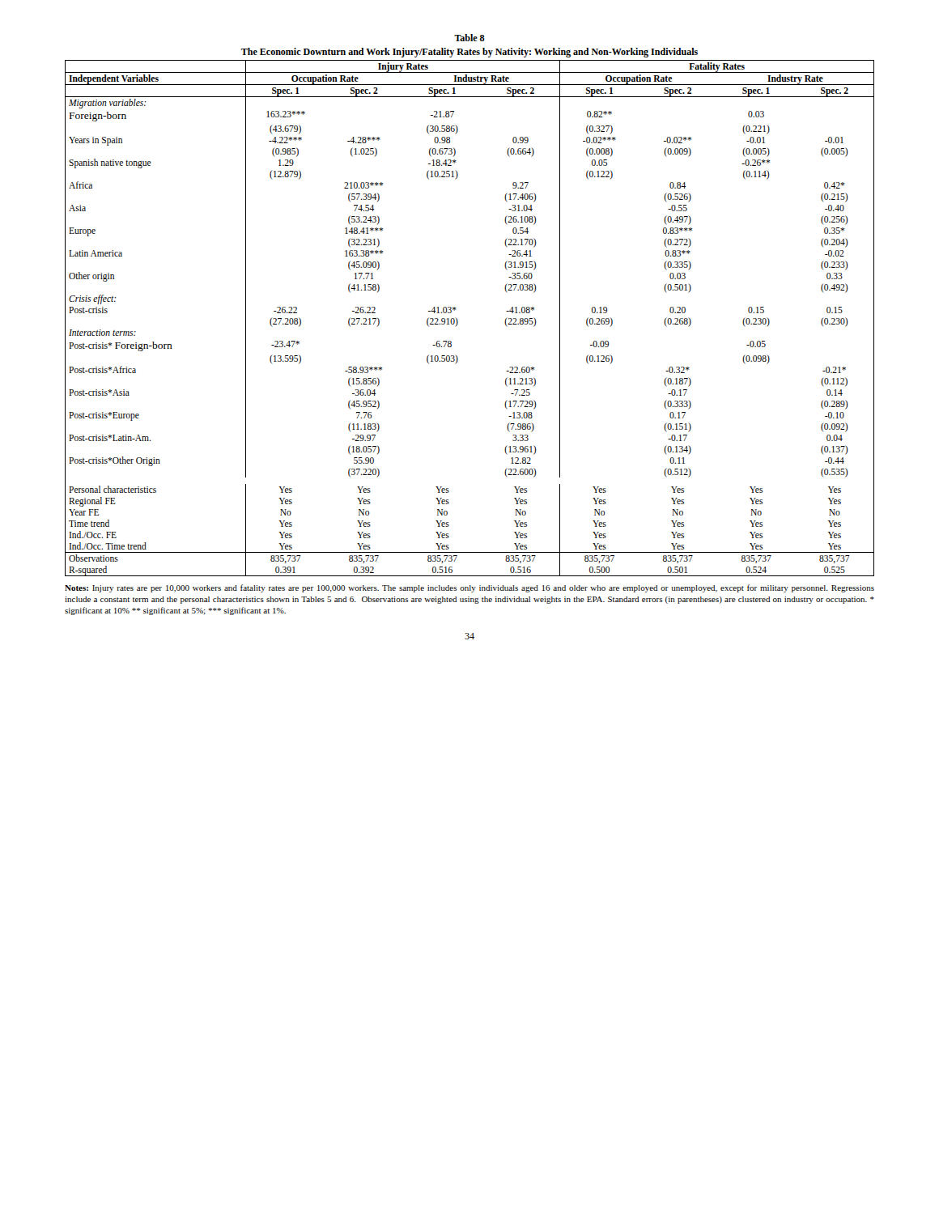Table 8
The Economic Downturn and Work Injury/Fatality Rates by Nativity: Working and Non-Working Individuals
| | Injury Rates | Fatality Rates |
| --- | --- | --- |
| Independent Variables | Occupation Rate | Industry Rate | Occupation Rate | Industry Rate |
| | Spec. 1 | Spec. 2 | Spec. 1 | Spec. 2 | Spec. 1 | Spec. 2 | Spec. 1 | Spec. 2 |
| Migration variables: | | | | | | | | |
| Foreign-born | 163.23*** | | -21.87 | | 0.82** | | 0.03 | |
| | (43.679) | | (30.586) | | (0.327) | | (0.221) | |
| Years in Spain | -4.22*** | -4.28*** | 0.98 | 0.99 | -0.02*** | -0.02** | -0.01 | -0.01 |
| | (0.985) | (1.025) | (0.673) | (0.664) | (0.008) | (0.009) | (0.005) | (0.005) |
| Spanish native tongue | 1.29 | | -18.42* | | 0.05 | | -0.26** | |
| | (12.879) | | (10.251) | | (0.122) | | (0.114) | |
| Africa | | 210.03*** | | 9.27 | | 0.84 | | 0.42* |
| | | (57.394) | | (17.406) | | (0.526) | | (0.215) |
| Asia | | 74.54 | | -31.04 | | -0.55 | | -0.40 |
| | | (53.243) | | (26.108) | | (0.497) | | (0.256) |
| Europe | | 148.41*** | | 0.54 | | 0.83*** | | 0.35* |
| | | (32.231) | | (22.170) | | (0.272) | | (0.204) |
| Latin America | | 163.38*** | | -26.41 | | 0.83** | | -0.02 |
| | | (45.090) | | (31.915) | | (0.335) | | (0.233) |
| Other origin | | 17.71 | | -35.60 | | 0.03 | | 0.33 |
| | | (41.158) | | (27.038) | | (0.501) | | (0.492) |
| Crisis effect: | | | | | | | | |
| Post-crisis | -26.22 | -26.22 | -41.03* | -41.08* | 0.19 | 0.20 | 0.15 | 0.15 |
| | (27.208) | (27.217) | (22.910) | (22.895) | (0.269) | (0.268) | (0.230) | (0.230) |
| Interaction terms: | | | | | | | | |
| Post-crisis* Foreign-born | -23.47* | | -6.78 | | -0.09 | | -0.05 | |
| | (13.595) | | (10.503) | | (0.126) | | (0.098) | |
| Post-crisis*Africa | | -58.93*** | | -22.60* | | -0.32* | | -0.21* |
| | | (15.856) | | (11.213) | | (0.187) | | (0.112) |
| Post-crisis*Asia | | -36.04 | | -7.25 | | -0.17 | | 0.14 |
| | | (45.952) | | (17.729) | | (0.333) | | (0.289) |
| Post-crisis*Europe | | 7.76 | | -13.08 | | 0.17 | | -0.10 |
| | | (11.183) | | (7.986) | | (0.151) | | (0.092) |
| Post-crisis*Latin-Am. | | -29.97 | | 3.33 | | -0.17 | | 0.04 |
| | | (18.057) | | (13.961) | | (0.134) | | (0.137) |
| Post-crisis*Other Origin | | 55.90 | | 12.82 | | 0.11 | | -0.44 |
| | | (37.220) | | (22.600) | | (0.512) | | (0.535) |
| Personal characteristics | Yes | Yes | Yes | Yes | Yes | Yes | Yes | Yes |
| Regional FE | Yes | Yes | Yes | Yes | Yes | Yes | Yes | Yes |
| Year FE | No | No | No | No | No | No | No | No |
| Time trend | Yes | Yes | Yes | Yes | Yes | Yes | Yes | Yes |
| Ind./Occ. FE | Yes | Yes | Yes | Yes | Yes | Yes | Yes | Yes |
| Ind./Occ. Time trend | Yes | Yes | Yes | Yes | Yes | Yes | Yes | Yes |
| Observations | 835,737 | 835,737 | 835,737 | 835,737 | 835,737 | 835,737 | 835,737 | 835,737 |
| R-squared | 0.391 | 0.392 | 0.516 | 0.516 | 0.500 | 0.501 | 0.524 | 0.525 |
Notes: Injury rates are per 10,000 workers and fatality rates are per 100,000 workers. The sample includes only individuals aged 16 and older who are employed or unemployed, except for military personnel. Regressions include a constant term and the personal characteristics shown in Tables 5 and 6. Observations are weighted using the individual weights in the EPA. Standard errors (in parentheses) are clustered on industry or occupation. * significant at 10% ** significant at 5%; *** significant at 1%.
34